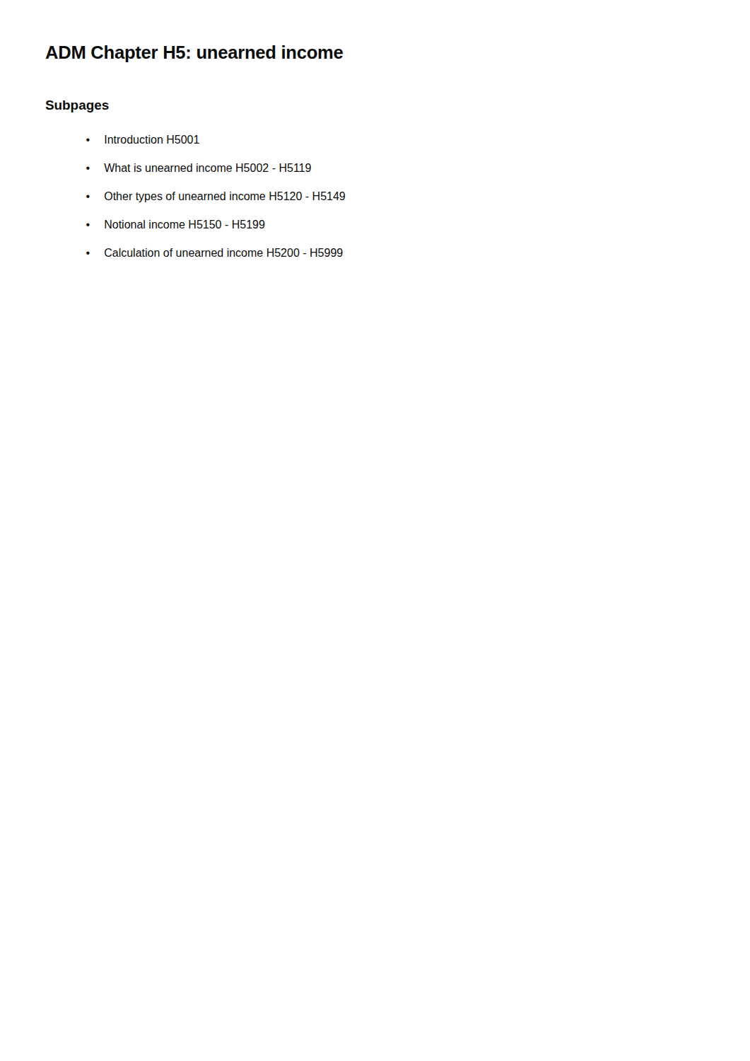ADM Chapter H5: unearned income
Subpages
Introduction H5001
What is unearned income H5002 - H5119
Other types of unearned income H5120 - H5149
Notional income H5150 - H5199
Calculation of unearned income H5200 - H5999